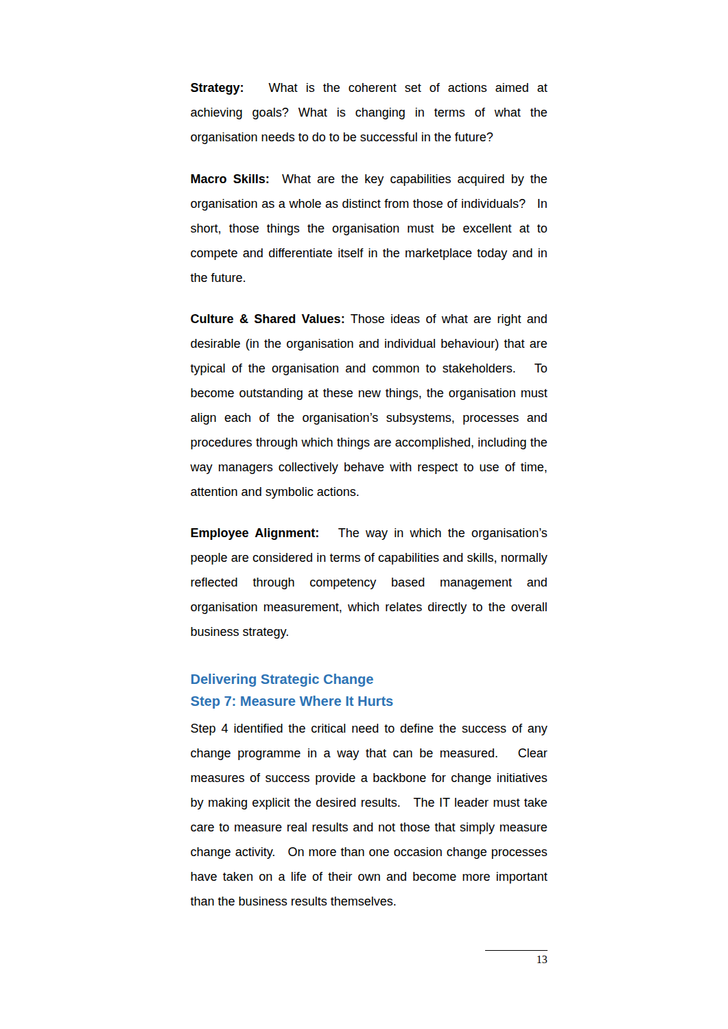Strategy: What is the coherent set of actions aimed at achieving goals? What is changing in terms of what the organisation needs to do to be successful in the future?
Macro Skills: What are the key capabilities acquired by the organisation as a whole as distinct from those of individuals? In short, those things the organisation must be excellent at to compete and differentiate itself in the marketplace today and in the future.
Culture & Shared Values: Those ideas of what are right and desirable (in the organisation and individual behaviour) that are typical of the organisation and common to stakeholders. To become outstanding at these new things, the organisation must align each of the organisation’s subsystems, processes and procedures through which things are accomplished, including the way managers collectively behave with respect to use of time, attention and symbolic actions.
Employee Alignment: The way in which the organisation’s people are considered in terms of capabilities and skills, normally reflected through competency based management and organisation measurement, which relates directly to the overall business strategy.
Delivering Strategic Change
Step 7: Measure Where It Hurts
Step 4 identified the critical need to define the success of any change programme in a way that can be measured. Clear measures of success provide a backbone for change initiatives by making explicit the desired results. The IT leader must take care to measure real results and not those that simply measure change activity. On more than one occasion change processes have taken on a life of their own and become more important than the business results themselves.
13